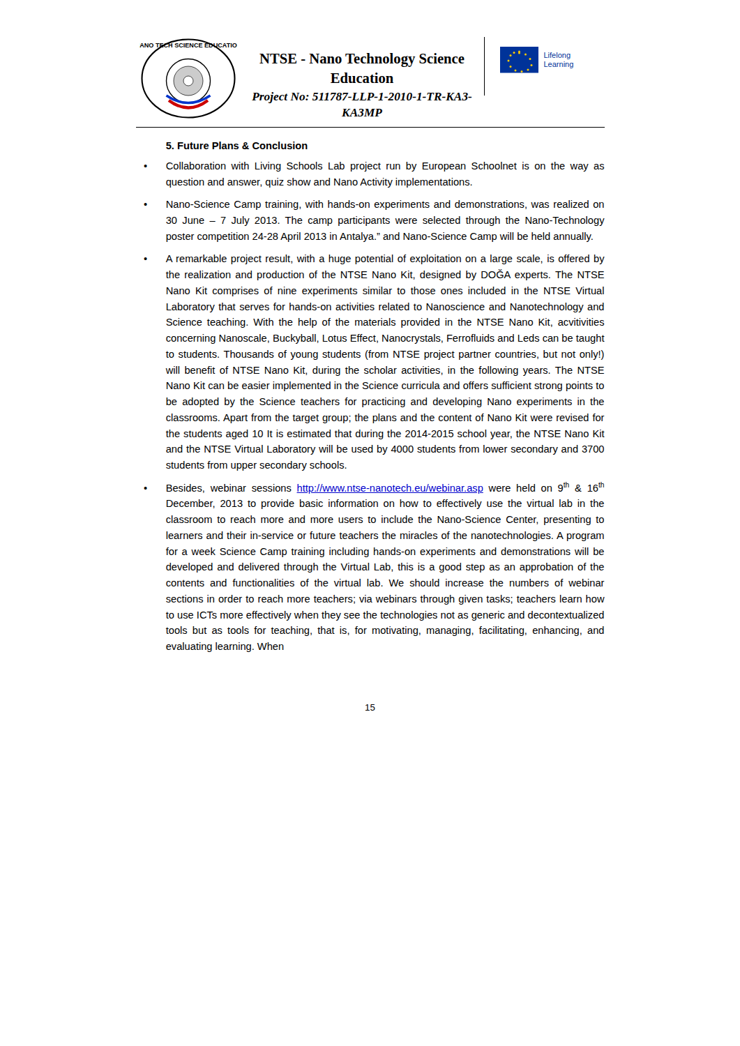NTSE - Nano Technology Science Education
Project No: 511787-LLP-1-2010-1-TR-KA3-KA3MP
5. Future Plans & Conclusion
Collaboration with Living Schools Lab project run by European Schoolnet is on the way as question and answer, quiz show and Nano Activity implementations.
Nano-Science Camp training, with hands-on experiments and demonstrations, was realized on 30 June – 7 July 2013. The camp participants were selected through the Nano-Technology poster competition 24-28 April 2013 in Antalya.” and Nano-Science Camp will be held annually.
A remarkable project result, with a huge potential of exploitation on a large scale, is offered by the realization and production of the NTSE Nano Kit, designed by DOĞA experts. The NTSE Nano Kit comprises of nine experiments similar to those ones included in the NTSE Virtual Laboratory that serves for hands-on activities related to Nanoscience and Nanotechnology and Science teaching. With the help of the materials provided in the NTSE Nano Kit, acvitivities concerning Nanoscale, Buckyball, Lotus Effect, Nanocrystals, Ferrofluids and Leds can be taught to students. Thousands of young students (from NTSE project partner countries, but not only!) will benefit of NTSE Nano Kit, during the scholar activities, in the following years. The NTSE Nano Kit can be easier implemented in the Science curricula and offers sufficient strong points to be adopted by the Science teachers for practicing and developing Nano experiments in the classrooms. Apart from the target group; the plans and the content of Nano Kit were revised for the students aged 10 It is estimated that during the 2014-2015 school year, the NTSE Nano Kit and the NTSE Virtual Laboratory will be used by 4000 students from lower secondary and 3700 students from upper secondary schools.
Besides, webinar sessions http://www.ntse-nanotech.eu/webinar.asp were held on 9th & 16th December, 2013 to provide basic information on how to effectively use the virtual lab in the classroom to reach more and more users to include the Nano-Science Center, presenting to learners and their in-service or future teachers the miracles of the nanotechnologies. A program for a week Science Camp training including hands-on experiments and demonstrations will be developed and delivered through the Virtual Lab, this is a good step as an approbation of the contents and functionalities of the virtual lab. We should increase the numbers of webinar sections in order to reach more teachers; via webinars through given tasks; teachers learn how to use ICTs more effectively when they see the technologies not as generic and decontextualized tools but as tools for teaching, that is, for motivating, managing, facilitating, enhancing, and evaluating learning. When
15